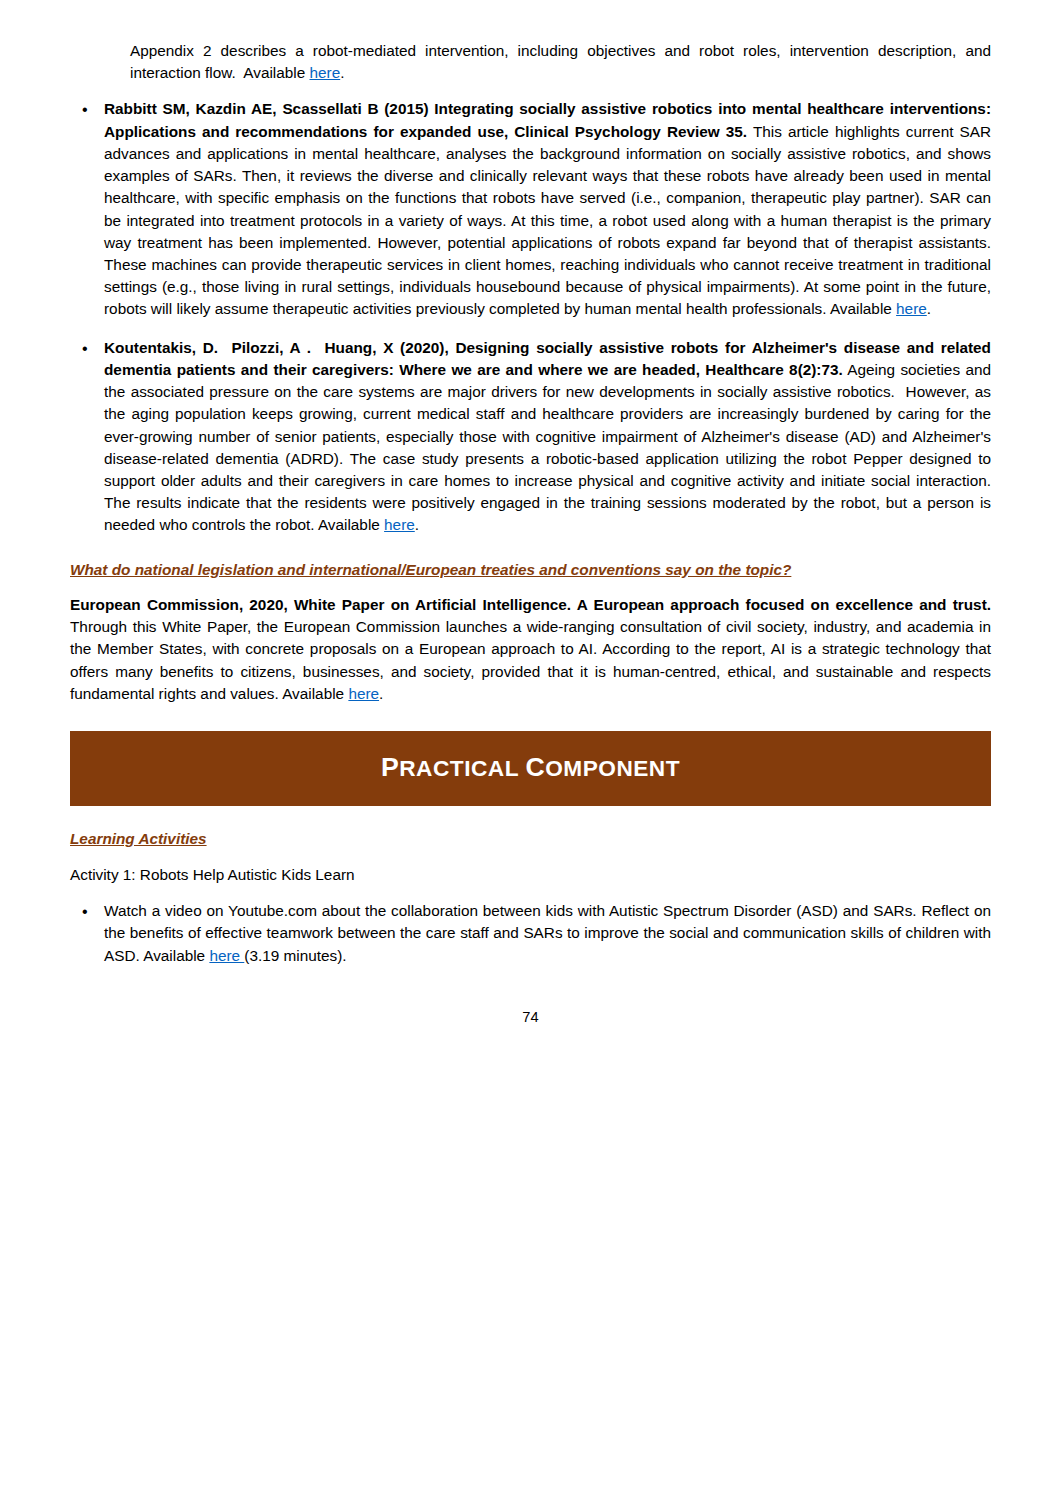Appendix 2 describes a robot-mediated intervention, including objectives and robot roles, intervention description, and interaction flow. Available here.
Rabbitt SM, Kazdin AE, Scassellati B (2015) Integrating socially assistive robotics into mental healthcare interventions: Applications and recommendations for expanded use, Clinical Psychology Review 35. This article highlights current SAR advances and applications in mental healthcare, analyses the background information on socially assistive robotics, and shows examples of SARs. Then, it reviews the diverse and clinically relevant ways that these robots have already been used in mental healthcare, with specific emphasis on the functions that robots have served (i.e., companion, therapeutic play partner). SAR can be integrated into treatment protocols in a variety of ways. At this time, a robot used along with a human therapist is the primary way treatment has been implemented. However, potential applications of robots expand far beyond that of therapist assistants. These machines can provide therapeutic services in client homes, reaching individuals who cannot receive treatment in traditional settings (e.g., those living in rural settings, individuals housebound because of physical impairments). At some point in the future, robots will likely assume therapeutic activities previously completed by human mental health professionals. Available here.
Koutentakis, D. Pilozzi, A . Huang, X (2020), Designing socially assistive robots for Alzheimer's disease and related dementia patients and their caregivers: Where we are and where we are headed, Healthcare 8(2):73. Ageing societies and the associated pressure on the care systems are major drivers for new developments in socially assistive robotics. However, as the aging population keeps growing, current medical staff and healthcare providers are increasingly burdened by caring for the ever-growing number of senior patients, especially those with cognitive impairment of Alzheimer's disease (AD) and Alzheimer's disease-related dementia (ADRD). The case study presents a robotic-based application utilizing the robot Pepper designed to support older adults and their caregivers in care homes to increase physical and cognitive activity and initiate social interaction. The results indicate that the residents were positively engaged in the training sessions moderated by the robot, but a person is needed who controls the robot. Available here.
What do national legislation and international/European treaties and conventions say on the topic?
European Commission, 2020, White Paper on Artificial Intelligence. A European approach focused on excellence and trust. Through this White Paper, the European Commission launches a wide-ranging consultation of civil society, industry, and academia in the Member States, with concrete proposals on a European approach to AI. According to the report, AI is a strategic technology that offers many benefits to citizens, businesses, and society, provided that it is human-centred, ethical, and sustainable and respects fundamental rights and values. Available here.
PRACTICAL COMPONENT
Learning Activities
Activity 1: Robots Help Autistic Kids Learn
Watch a video on Youtube.com about the collaboration between kids with Autistic Spectrum Disorder (ASD) and SARs. Reflect on the benefits of effective teamwork between the care staff and SARs to improve the social and communication skills of children with ASD. Available here (3.19 minutes).
74